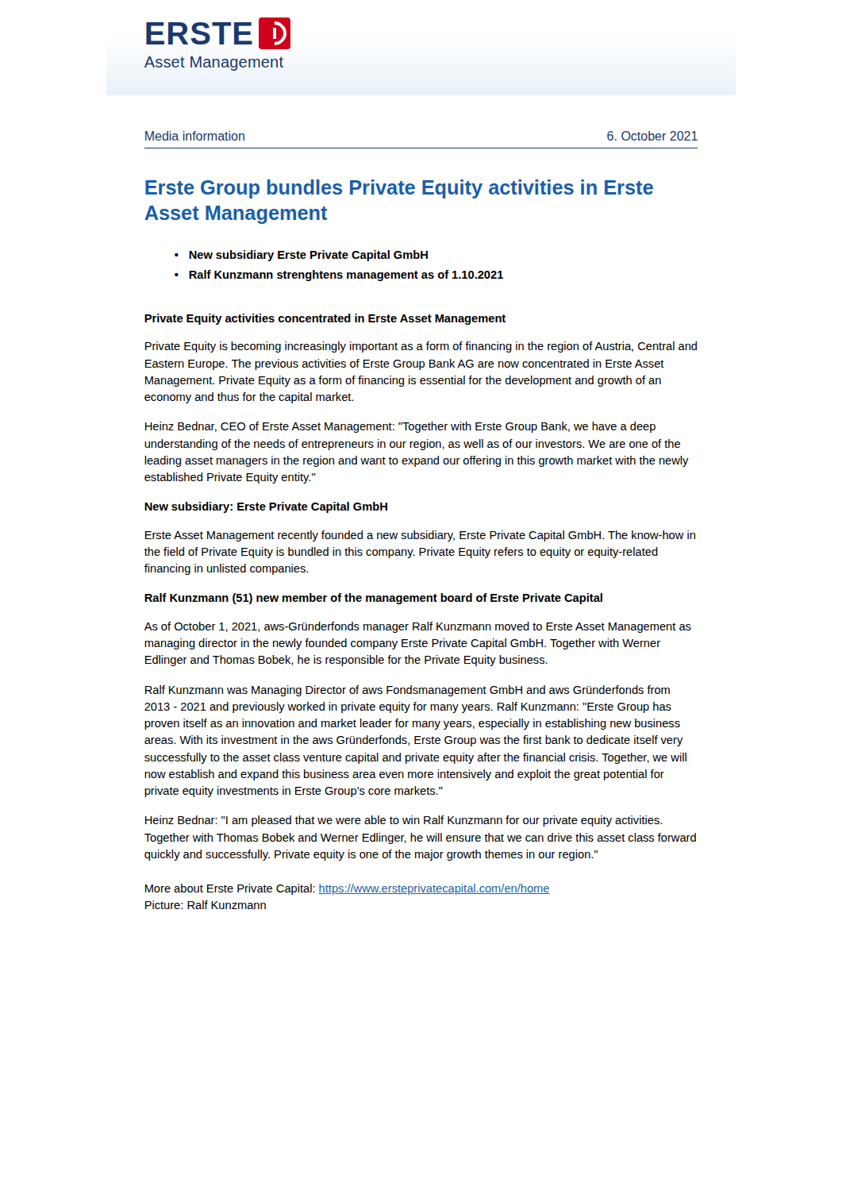ERSTE
Asset Management
Media information 6. October 2021
Erste Group bundles Private Equity activities in Erste Asset Management
New subsidiary Erste Private Capital GmbH
Ralf Kunzmann strenghtens management as of 1.10.2021
Private Equity activities concentrated in Erste Asset Management
Private Equity is becoming increasingly important as a form of financing in the region of Austria, Central and Eastern Europe. The previous activities of Erste Group Bank AG are now concentrated in Erste Asset Management. Private Equity as a form of financing is essential for the development and growth of an economy and thus for the capital market.
Heinz Bednar, CEO of Erste Asset Management: "Together with Erste Group Bank, we have a deep understanding of the needs of entrepreneurs in our region, as well as of our investors. We are one of the leading asset managers in the region and want to expand our offering in this growth market with the newly established Private Equity entity."
New subsidiary: Erste Private Capital GmbH
Erste Asset Management recently founded a new subsidiary, Erste Private Capital GmbH. The know-how in the field of Private Equity is bundled in this company. Private Equity refers to equity or equity-related financing in unlisted companies.
Ralf Kunzmann (51) new member of the management board of Erste Private Capital
As of October 1, 2021, aws-Gründerfonds manager Ralf Kunzmann moved to Erste Asset Management as managing director in the newly founded company Erste Private Capital GmbH. Together with Werner Edlinger and Thomas Bobek, he is responsible for the Private Equity business.
Ralf Kunzmann was Managing Director of aws Fondsmanagement GmbH and aws Gründerfonds from 2013 - 2021 and previously worked in private equity for many years. Ralf Kunzmann: "Erste Group has proven itself as an innovation and market leader for many years, especially in establishing new business areas. With its investment in the aws Gründerfonds, Erste Group was the first bank to dedicate itself very successfully to the asset class venture capital and private equity after the financial crisis. Together, we will now establish and expand this business area even more intensively and exploit the great potential for private equity investments in Erste Group's core markets."
Heinz Bednar: "I am pleased that we were able to win Ralf Kunzmann for our private equity activities. Together with Thomas Bobek and Werner Edlinger, he will ensure that we can drive this asset class forward quickly and successfully. Private equity is one of the major growth themes in our region."
More about Erste Private Capital: https://www.ersteprivatecapital.com/en/home
Picture: Ralf Kunzmann